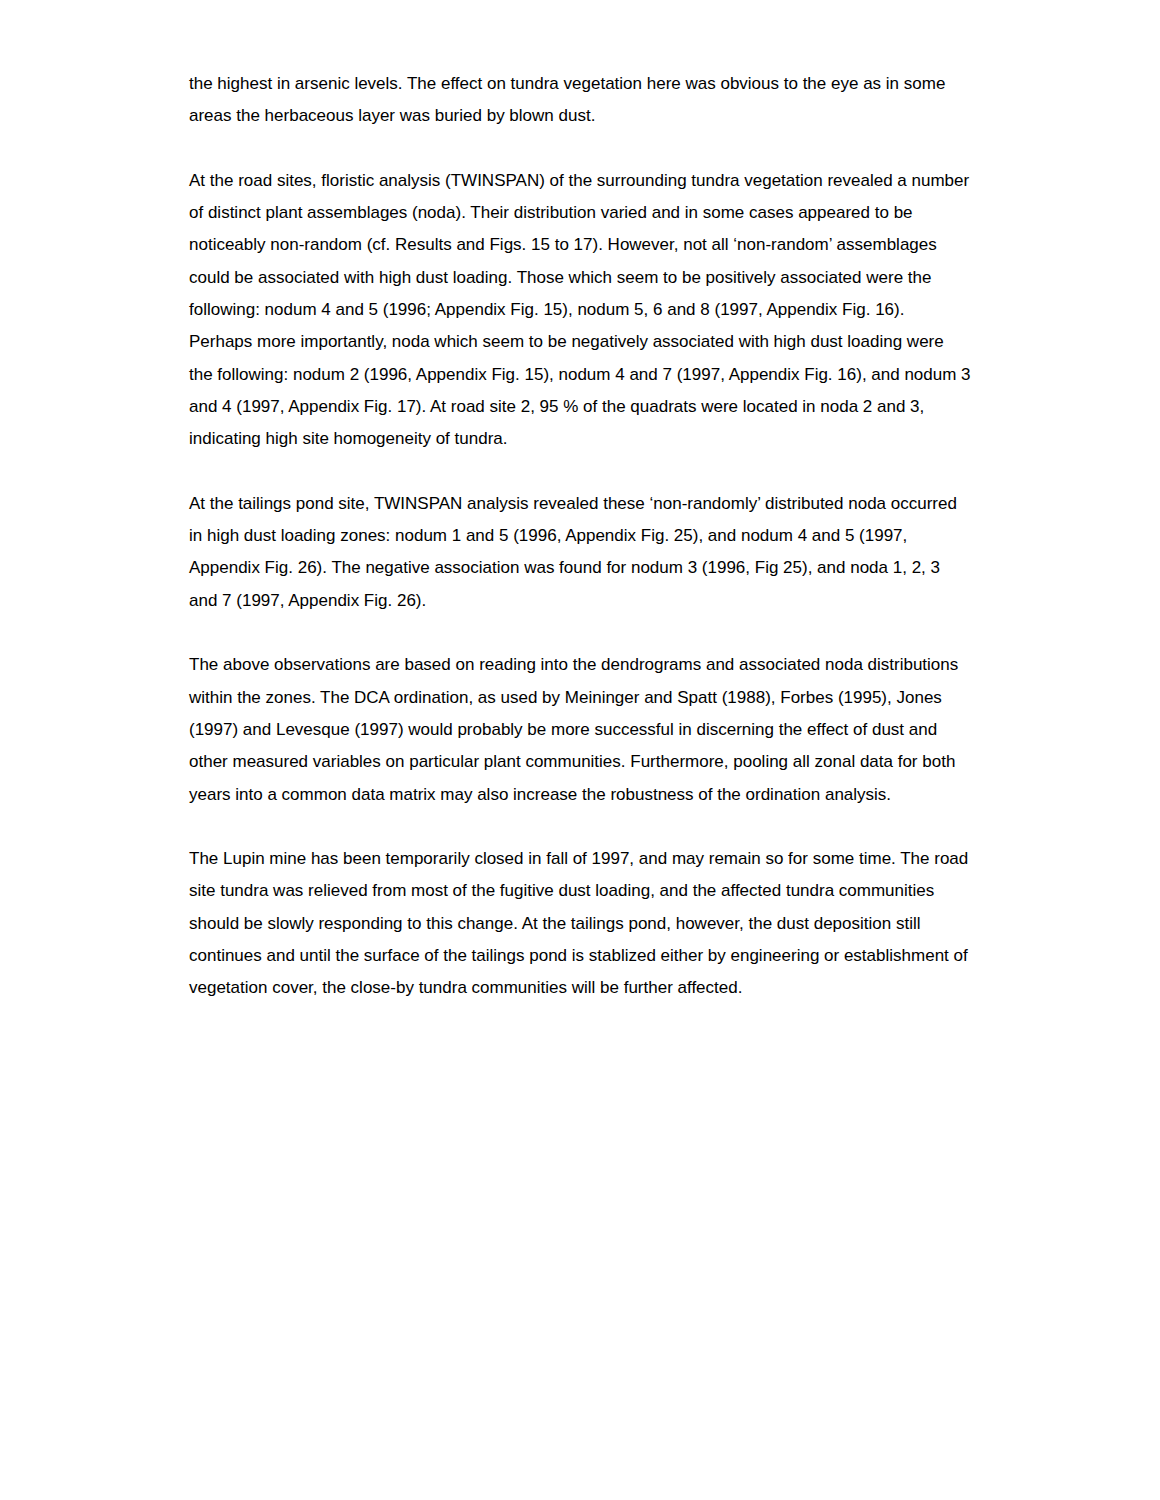the highest in arsenic levels. The effect on tundra vegetation here was obvious to the eye as in some areas the herbaceous layer was buried by blown dust.
At the road sites, floristic analysis (TWINSPAN) of the surrounding tundra vegetation revealed a number of distinct plant assemblages (noda). Their distribution varied and in some cases appeared to be noticeably non-random (cf. Results and Figs. 15 to 17). However, not all ‘non-random’ assemblages could be associated with high dust loading. Those which seem to be positively associated were the following: nodum 4 and 5 (1996; Appendix Fig. 15), nodum 5, 6 and 8 (1997, Appendix Fig. 16). Perhaps more importantly, noda which seem to be negatively associated with high dust loading were the following: nodum 2 (1996, Appendix Fig. 15), nodum 4 and 7 (1997, Appendix Fig. 16), and nodum 3 and 4 (1997, Appendix Fig. 17). At road site 2, 95 % of the quadrats were located in noda 2 and 3, indicating high site homogeneity of tundra.
At the tailings pond site, TWINSPAN analysis revealed these ‘non-randomly’ distributed noda occurred in high dust loading zones: nodum 1 and 5 (1996, Appendix Fig. 25), and nodum 4 and 5 (1997, Appendix Fig. 26). The negative association was found for nodum 3 (1996, Fig 25), and noda 1, 2, 3 and 7 (1997, Appendix Fig. 26).
The above observations are based on reading into the dendrograms and associated noda distributions within the zones. The DCA ordination, as used by Meininger and Spatt (1988), Forbes (1995), Jones (1997) and Levesque (1997) would probably be more successful in discerning the effect of dust and other measured variables on particular plant communities. Furthermore, pooling all zonal data for both years into a common data matrix may also increase the robustness of the ordination analysis.
The Lupin mine has been temporarily closed in fall of 1997, and may remain so for some time. The road site tundra was relieved from most of the fugitive dust loading, and the affected tundra communities should be slowly responding to this change. At the tailings pond, however, the dust deposition still continues and until the surface of the tailings pond is stablized either by engineering or establishment of vegetation cover, the close-by tundra communities will be further affected.